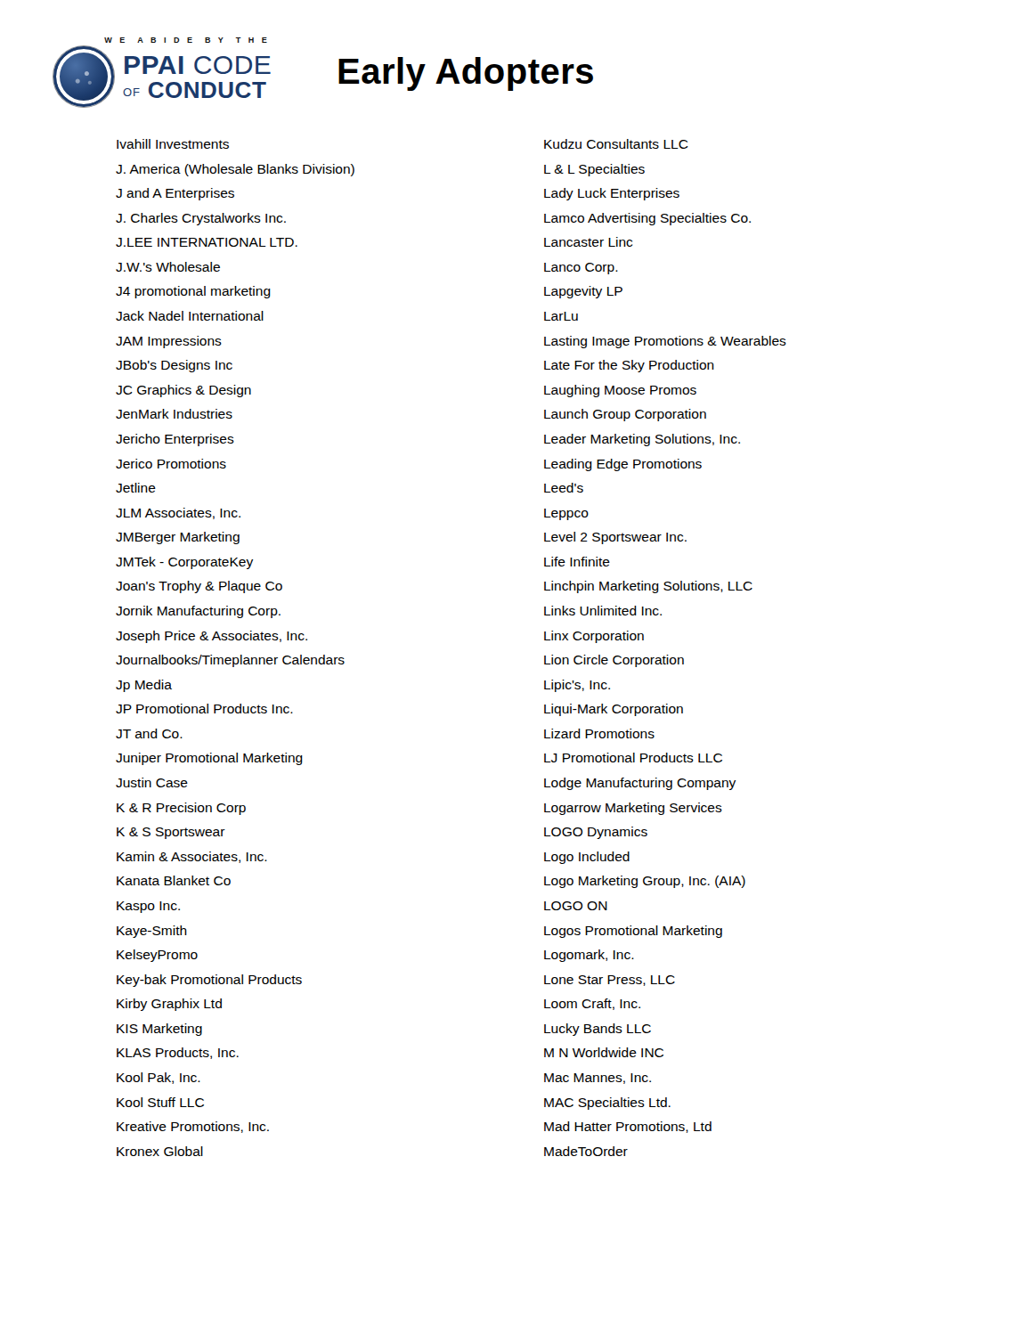W E A B I D E B Y T H E
PPAI CODE
OF CONDUCT
Early Adopters
Ivahill Investments
J. America (Wholesale Blanks Division)
J and A Enterprises
J. Charles Crystalworks Inc.
J.LEE INTERNATIONAL LTD.
J.W.'s Wholesale
J4 promotional marketing
Jack Nadel International
JAM Impressions
JBob's Designs Inc
JC Graphics & Design
JenMark Industries
Jericho Enterprises
Jerico Promotions
Jetline
JLM Associates, Inc.
JMBerger Marketing
JMTek - CorporateKey
Joan's Trophy & Plaque Co
Jornik Manufacturing Corp.
Joseph Price & Associates, Inc.
Journalbooks/Timeplanner Calendars
Jp Media
JP Promotional Products Inc.
JT and Co.
Juniper Promotional Marketing
Justin Case
K & R Precision Corp
K & S Sportswear
Kamin & Associates, Inc.
Kanata Blanket Co
Kaspo Inc.
Kaye-Smith
KelseyPromo
Key-bak Promotional Products
Kirby Graphix Ltd
KIS Marketing
KLAS Products, Inc.
Kool Pak, Inc.
Kool Stuff LLC
Kreative Promotions, Inc.
Kronex Global
Kudzu Consultants LLC
L & L Specialties
Lady Luck Enterprises
Lamco Advertising Specialties Co.
Lancaster Linc
Lanco Corp.
Lapgevity LP
LarLu
Lasting Image Promotions & Wearables
Late For the Sky Production
Laughing Moose Promos
Launch Group Corporation
Leader Marketing Solutions, Inc.
Leading Edge Promotions
Leed's
Leppco
Level 2 Sportswear Inc.
Life Infinite
Linchpin Marketing Solutions, LLC
Links Unlimited Inc.
Linx Corporation
Lion Circle Corporation
Lipic's, Inc.
Liqui-Mark Corporation
Lizard Promotions
LJ Promotional Products LLC
Lodge Manufacturing Company
Logarrow Marketing Services
LOGO Dynamics
Logo Included
Logo Marketing Group, Inc. (AIA)
LOGO ON
Logos Promotional Marketing
Logomark, Inc.
Lone Star Press, LLC
Loom Craft, Inc.
Lucky Bands LLC
M N Worldwide INC
Mac Mannes, Inc.
MAC Specialties Ltd.
Mad Hatter Promotions, Ltd
MadeToOrder